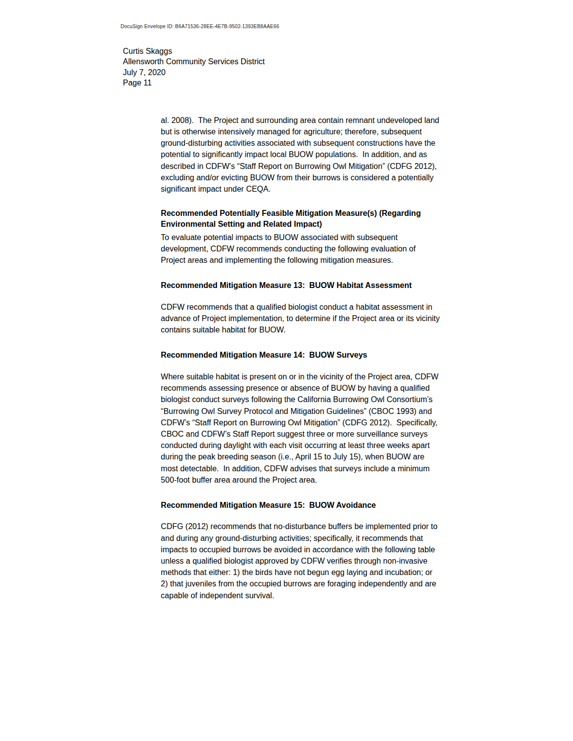DocuSign Envelope ID: B6A71536-28EE-4E7B-9502-1393EB8AAE66
Curtis Skaggs
Allensworth Community Services District
July 7, 2020
Page 11
al. 2008). The Project and surrounding area contain remnant undeveloped land but is otherwise intensively managed for agriculture; therefore, subsequent ground-disturbing activities associated with subsequent constructions have the potential to significantly impact local BUOW populations. In addition, and as described in CDFW’s “Staff Report on Burrowing Owl Mitigation” (CDFG 2012), excluding and/or evicting BUOW from their burrows is considered a potentially significant impact under CEQA.
Recommended Potentially Feasible Mitigation Measure(s) (Regarding Environmental Setting and Related Impact)
To evaluate potential impacts to BUOW associated with subsequent development, CDFW recommends conducting the following evaluation of Project areas and implementing the following mitigation measures.
Recommended Mitigation Measure 13: BUOW Habitat Assessment
CDFW recommends that a qualified biologist conduct a habitat assessment in advance of Project implementation, to determine if the Project area or its vicinity contains suitable habitat for BUOW.
Recommended Mitigation Measure 14: BUOW Surveys
Where suitable habitat is present on or in the vicinity of the Project area, CDFW recommends assessing presence or absence of BUOW by having a qualified biologist conduct surveys following the California Burrowing Owl Consortium’s “Burrowing Owl Survey Protocol and Mitigation Guidelines” (CBOC 1993) and CDFW’s “Staff Report on Burrowing Owl Mitigation” (CDFG 2012). Specifically, CBOC and CDFW’s Staff Report suggest three or more surveillance surveys conducted during daylight with each visit occurring at least three weeks apart during the peak breeding season (i.e., April 15 to July 15), when BUOW are most detectable. In addition, CDFW advises that surveys include a minimum 500-foot buffer area around the Project area.
Recommended Mitigation Measure 15: BUOW Avoidance
CDFG (2012) recommends that no-disturbance buffers be implemented prior to and during any ground-disturbing activities; specifically, it recommends that impacts to occupied burrows be avoided in accordance with the following table unless a qualified biologist approved by CDFW verifies through non-invasive methods that either: 1) the birds have not begun egg laying and incubation; or 2) that juveniles from the occupied burrows are foraging independently and are capable of independent survival.